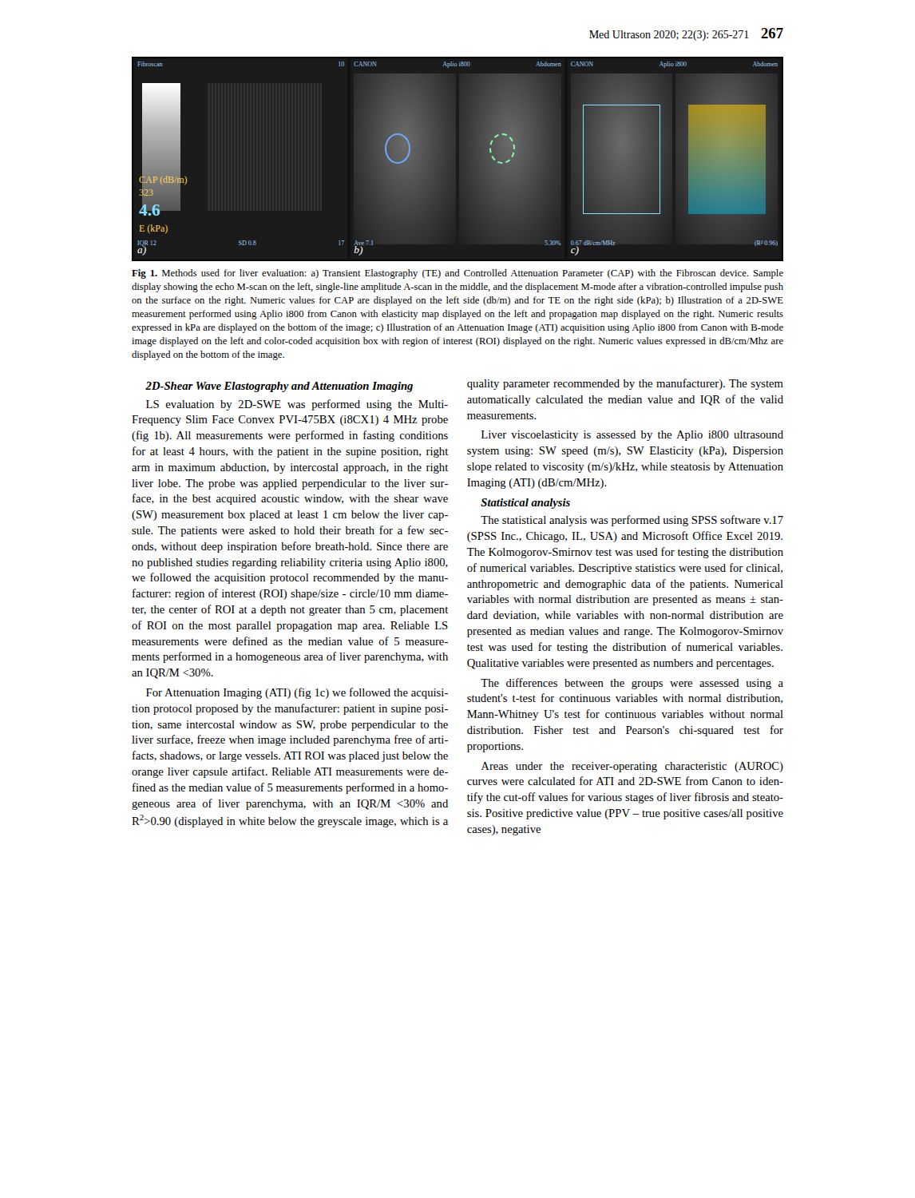Med Ultrason 2020; 22(3): 265-271 267
Fibroscan 10
CAP (dB/m)
323
4.6
E (kPa)
IQR 12 SD 0.817
a)
CANON Aplio i800 Abdomen
Ave 7.15.30%
b)
CANON Aplio i800 Abdomen
0.67 dB/cm/MHz(R² 0.96)
c)
Fig 1. Methods used for liver evaluation: a) Transient Elastography (TE) and Controlled Attenuation Parameter (CAP) with the Fibroscan device. Sample display showing the echo M-scan on the left, single-line amplitude A-scan in the middle, and the displacement M-mode after a vibration-controlled impulse push on the surface on the right. Numeric values for CAP are displayed on the left side (db/m) and for TE on the right side (kPa); b) Illustration of a 2D-SWE measurement performed using Aplio i800 from Canon with elasticity map displayed on the left and propagation map displayed on the right. Numeric results expressed in kPa are displayed on the bottom of the image; c) Illustration of an Attenuation Image (ATI) acquisition using Aplio i800 from Canon with B-mode image displayed on the left and color-coded acquisition box with region of interest (ROI) displayed on the right. Numeric values expressed in dB/cm/Mhz are displayed on the bottom of the image.
2D-Shear Wave Elastography and Attenuation Imaging
LS evaluation by 2D-SWE was performed using the Multi-Frequency Slim Face Convex PVI-475BX (i8CX1) 4 MHz probe (fig 1b). All measurements were performed in fasting conditions for at least 4 hours, with the patient in the supine position, right arm in maximum abduction, by intercostal approach, in the right liver lobe. The probe was applied perpendicular to the liver surface, in the best acquired acoustic window, with the shear wave (SW) measurement box placed at least 1 cm below the liver capsule. The patients were asked to hold their breath for a few seconds, without deep inspiration before breath-hold. Since there are no published studies regarding reliability criteria using Aplio i800, we followed the acquisition protocol recommended by the manufacturer: region of interest (ROI) shape/size - circle/10 mm diameter, the center of ROI at a depth not greater than 5 cm, placement of ROI on the most parallel propagation map area. Reliable LS measurements were defined as the median value of 5 measurements performed in a homogeneous area of liver parenchyma, with an IQR/M <30%.
For Attenuation Imaging (ATI) (fig 1c) we followed the acquisition protocol proposed by the manufacturer: patient in supine position, same intercostal window as SW, probe perpendicular to the liver surface, freeze when image included parenchyma free of artifacts, shadows, or large vessels. ATI ROI was placed just below the orange liver capsule artifact. Reliable ATI measurements were defined as the median value of 5 measurements performed in a homogeneous area of liver parenchyma, with an IQR/M <30% and R2>0.90 (displayed in white below the greyscale image, which is a quality parameter recommended by the manufacturer). The system automatically calculated the median value and IQR of the valid measurements.
Liver viscoelasticity is assessed by the Aplio i800 ultrasound system using: SW speed (m/s), SW Elasticity (kPa), Dispersion slope related to viscosity (m/s)/kHz, while steatosis by Attenuation Imaging (ATI) (dB/cm/MHz).
Statistical analysis
The statistical analysis was performed using SPSS software v.17 (SPSS Inc., Chicago, IL, USA) and Microsoft Office Excel 2019. The Kolmogorov-Smirnov test was used for testing the distribution of numerical variables. Descriptive statistics were used for clinical, anthropometric and demographic data of the patients. Numerical variables with normal distribution are presented as means ± standard deviation, while variables with non-normal distribution are presented as median values and range. The Kolmogorov-Smirnov test was used for testing the distribution of numerical variables. Qualitative variables were presented as numbers and percentages.
The differences between the groups were assessed using a student's t-test for continuous variables with normal distribution, Mann-Whitney U's test for continuous variables without normal distribution. Fisher test and Pearson's chi-squared test for proportions.
Areas under the receiver-operating characteristic (AUROC) curves were calculated for ATI and 2D-SWE from Canon to identify the cut-off values for various stages of liver fibrosis and steatosis. Positive predictive value (PPV – true positive cases/all positive cases), negative